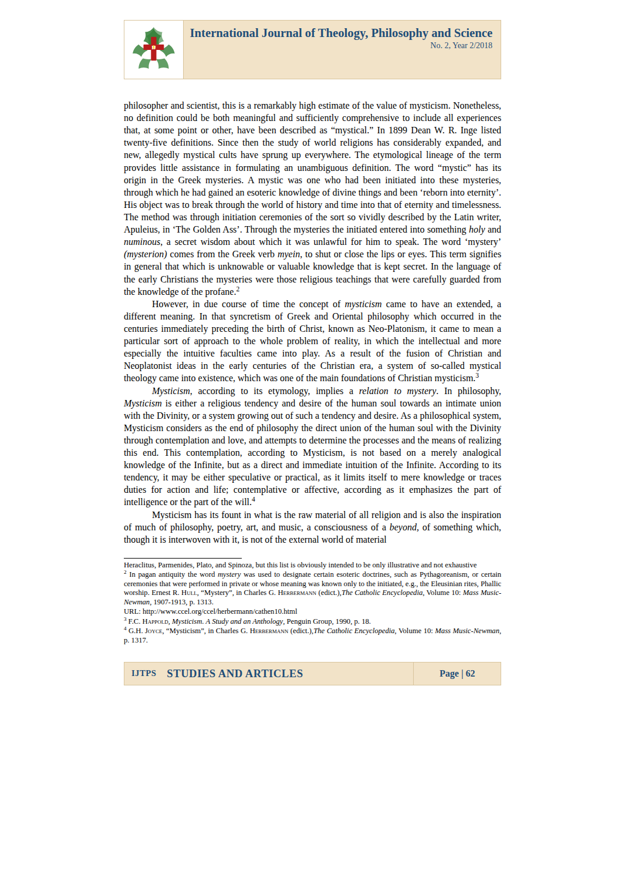IJ
International Journal of Theology, Philosophy and Science
No. 2, Year 2/2018
philosopher and scientist, this is a remarkably high estimate of the value of mysticism. Nonetheless, no definition could be both meaningful and sufficiently comprehensive to include all experiences that, at some point or other, have been described as “mystical.” In 1899 Dean W. R. Inge listed twenty-five definitions. Since then the study of world religions has considerably expanded, and new, allegedly mystical cults have sprung up everywhere. The etymological lineage of the term provides little assistance in formulating an unambiguous definition. The word “mystic” has its origin in the Greek mysteries. A mystic was one who had been initiated into these mysteries, through which he had gained an esoteric knowledge of divine things and been ‘reborn into eternity’. His object was to break through the world of history and time into that of eternity and timelessness. The method was through initiation ceremonies of the sort so vividly described by the Latin writer, Apuleius, in ‘The Golden Ass’. Through the mysteries the initiated entered into something holy and numinous, a secret wisdom about which it was unlawful for him to speak. The word ‘mystery’ (mysterion) comes from the Greek verb myein, to shut or close the lips or eyes. This term signifies in general that which is unknowable or valuable knowledge that is kept secret. In the language of the early Christians the mysteries were those religious teachings that were carefully guarded from the knowledge of the profane.2
However, in due course of time the concept of mysticism came to have an extended, a different meaning. In that syncretism of Greek and Oriental philosophy which occurred in the centuries immediately preceding the birth of Christ, known as Neo-Platonism, it came to mean a particular sort of approach to the whole problem of reality, in which the intellectual and more especially the intuitive faculties came into play. As a result of the fusion of Christian and Neoplatonist ideas in the early centuries of the Christian era, a system of so-called mystical theology came into existence, which was one of the main foundations of Christian mysticism.3
Mysticism, according to its etymology, implies a relation to mystery. In philosophy, Mysticism is either a religious tendency and desire of the human soul towards an intimate union with the Divinity, or a system growing out of such a tendency and desire. As a philosophical system, Mysticism considers as the end of philosophy the direct union of the human soul with the Divinity through contemplation and love, and attempts to determine the processes and the means of realizing this end. This contemplation, according to Mysticism, is not based on a merely analogical knowledge of the Infinite, but as a direct and immediate intuition of the Infinite. According to its tendency, it may be either speculative or practical, as it limits itself to mere knowledge or traces duties for action and life; contemplative or affective, according as it emphasizes the part of intelligence or the part of the will.4
Mysticism has its fount in what is the raw material of all religion and is also the inspiration of much of philosophy, poetry, art, and music, a consciousness of a beyond, of something which, though it is interwoven with it, is not of the external world of material
Heraclitus, Parmenides, Plato, and Spinoza, but this list is obviously intended to be only illustrative and not exhaustive
2 In pagan antiquity the word mystery was used to designate certain esoteric doctrines, such as Pythagoreanism, or certain ceremonies that were performed in private or whose meaning was known only to the initiated, e.g., the Eleusinian rites, Phallic worship. Ernest R. Hull, “Mystery”, in Charles G. Herbermann (edict.),The Catholic Encyclopedia, Volume 10: Mass Music-Newman, 1907-1913, p. 1313.
URL: http://www.ccel.org/ccel/herbermann/cathen10.html
3 F.C. Happold, Mysticism. A Study and an Anthology, Penguin Group, 1990, p. 18.
4 G.H. Joyce, “Mysticism”, in Charles G. Herbermann (edict.),The Catholic Encyclopedia, Volume 10: Mass Music-Newman, p. 1317.
IJTPS STUDIES AND ARTICLES
Page | 62